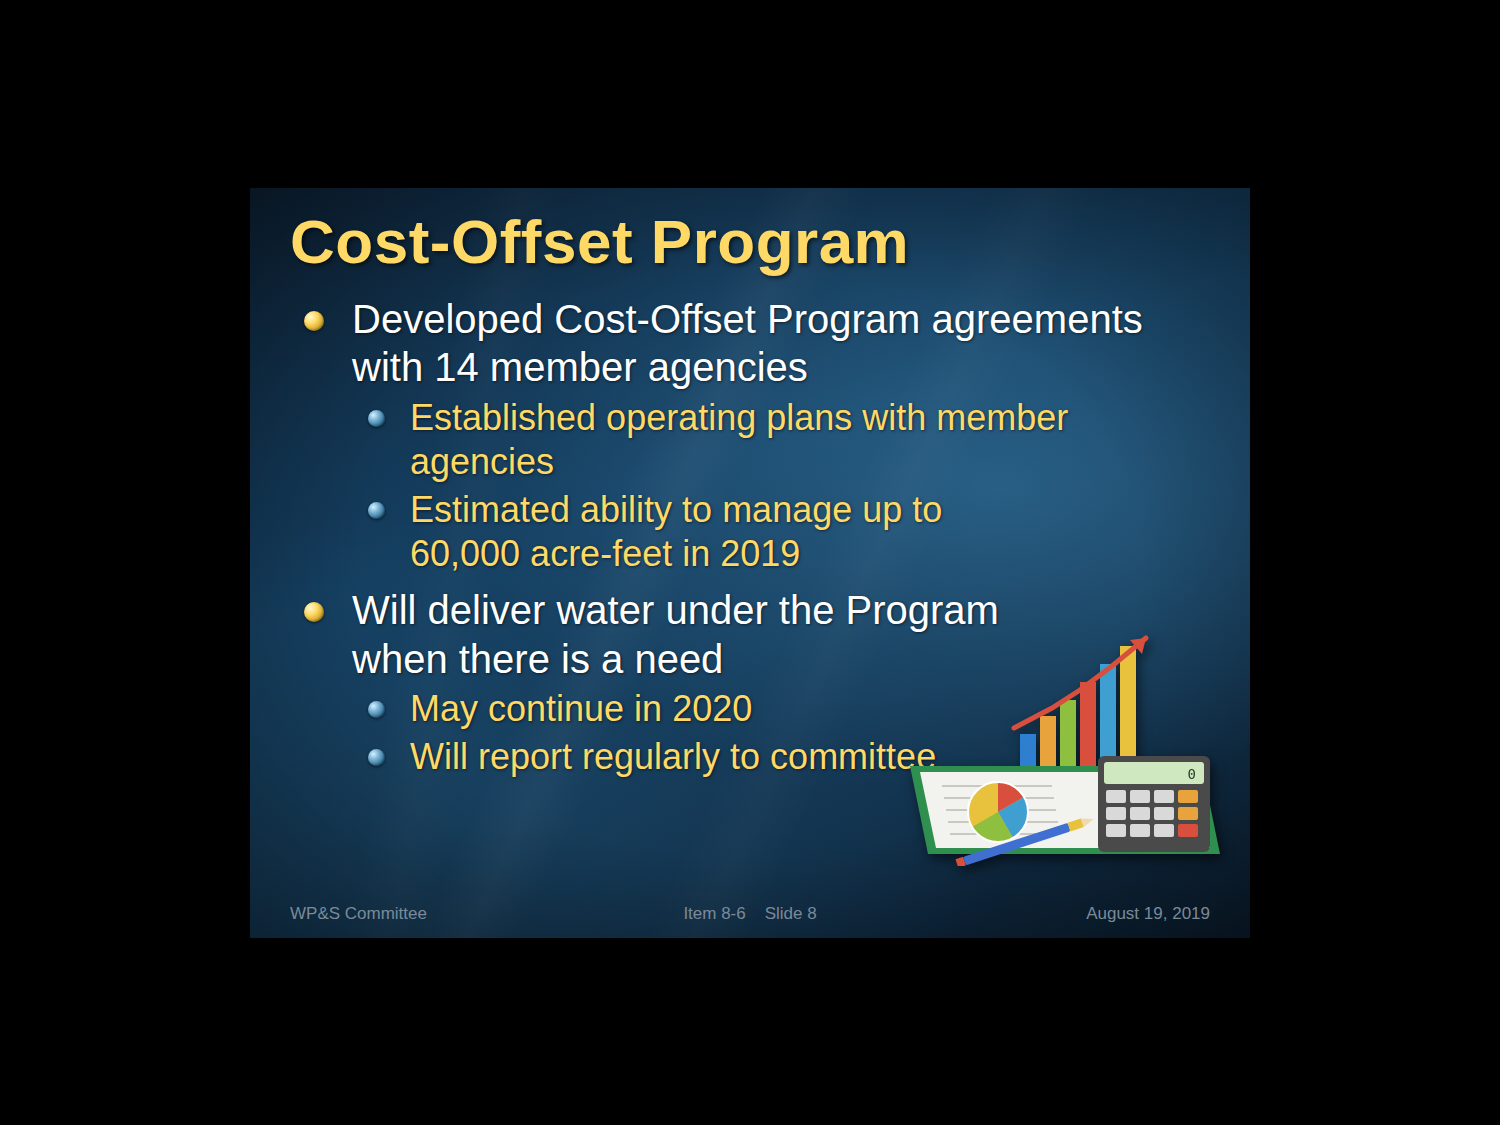Cost-Offset Program
Developed Cost-Offset Program agreements with 14 member agencies
Established operating plans with member agencies
Estimated ability to manage up to
60,000 acre-feet in 2019
Will deliver water under the Program
when there is a need
May continue in 2020
Will report regularly to committee
0
WP&S Committee Item 8-6 Slide 8 August 19, 2019